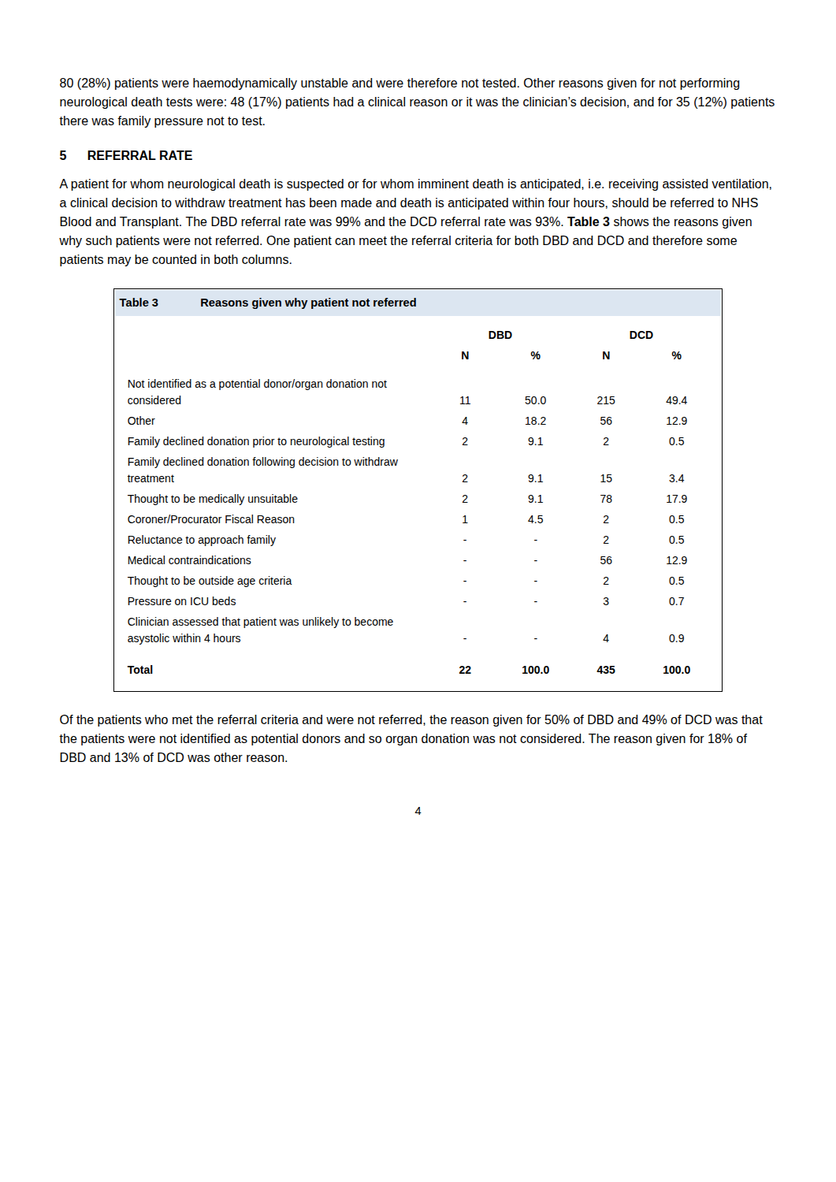80 (28%) patients were haemodynamically unstable and were therefore not tested. Other reasons given for not performing neurological death tests were: 48 (17%) patients had a clinical reason or it was the clinician’s decision, and for 35 (12%) patients there was family pressure not to test.
5 REFERRAL RATE
A patient for whom neurological death is suspected or for whom imminent death is anticipated, i.e. receiving assisted ventilation, a clinical decision to withdraw treatment has been made and death is anticipated within four hours, should be referred to NHS Blood and Transplant. The DBD referral rate was 99% and the DCD referral rate was 93%. Table 3 shows the reasons given why such patients were not referred. One patient can meet the referral criteria for both DBD and DCD and therefore some patients may be counted in both columns.
Table 3 Reasons given why patient not referred
| | DBD | DCD |
| | N | % | N | % |
| Not identified as a potential donor/organ donation not considered | 11 | 50.0 | 215 | 49.4 |
| Other | 4 | 18.2 | 56 | 12.9 |
| Family declined donation prior to neurological testing | 2 | 9.1 | 2 | 0.5 |
| Family declined donation following decision to withdraw treatment | 2 | 9.1 | 15 | 3.4 |
| Thought to be medically unsuitable | 2 | 9.1 | 78 | 17.9 |
| Coroner/Procurator Fiscal Reason | 1 | 4.5 | 2 | 0.5 |
| Reluctance to approach family | - | - | 2 | 0.5 |
| Medical contraindications | - | - | 56 | 12.9 |
| Thought to be outside age criteria | - | - | 2 | 0.5 |
| Pressure on ICU beds | - | - | 3 | 0.7 |
| Clinician assessed that patient was unlikely to become asystolic within 4 hours | - | - | 4 | 0.9 |
| Total | 22 | 100.0 | 435 | 100.0 |
Of the patients who met the referral criteria and were not referred, the reason given for 50% of DBD and 49% of DCD was that the patients were not identified as potential donors and so organ donation was not considered. The reason given for 18% of DBD and 13% of DCD was other reason.
4